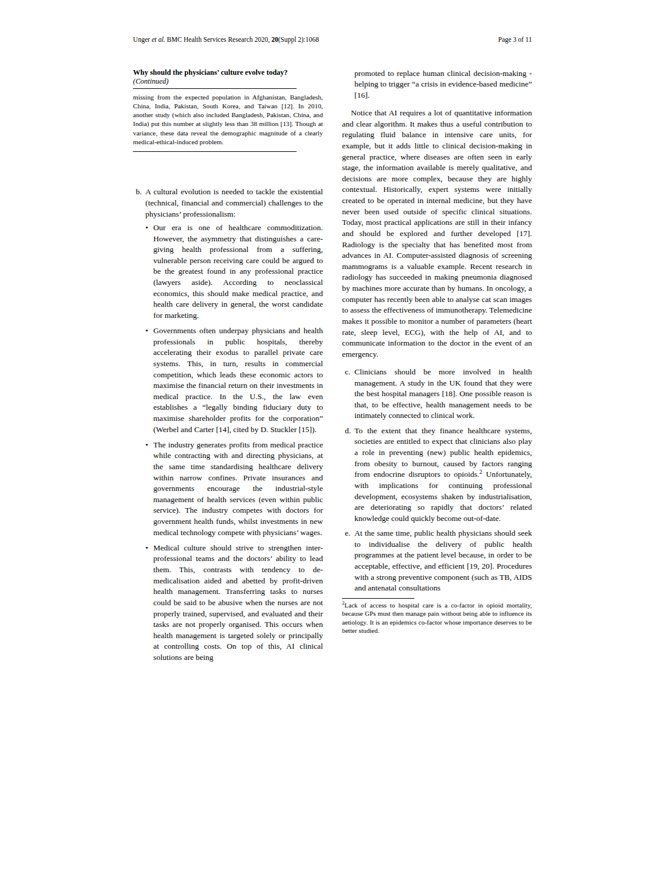Unger et al. BMC Health Services Research 2020, 20(Suppl 2):1068
Page 3 of 11
Why should the physicians’ culture evolve today? (Continued)
missing from the expected population in Afghanistan, Bangladesh, China, India, Pakistan, South Korea, and Taiwan [12]. In 2010, another study (which also included Bangladesh, Pakistan, China, and India) put this number at slightly less than 38 million [13]. Though at variance, these data reveal the demographic magnitude of a clearly medical-ethical-induced problem.
b.
A cultural evolution is needed to tackle the existential (technical, financial and commercial) challenges to the physicians’ professionalism:
•
Our era is one of healthcare commoditization. However, the asymmetry that distinguishes a care-giving health professional from a suffering, vulnerable person receiving care could be argued to be the greatest found in any professional practice (lawyers aside). According to neoclassical economics, this should make medical practice, and health care delivery in general, the worst candidate for marketing.
•
Governments often underpay physicians and health professionals in public hospitals, thereby accelerating their exodus to parallel private care systems. This, in turn, results in commercial competition, which leads these economic actors to maximise the financial return on their investments in medical practice. In the U.S., the law even establishes a “legally binding fiduciary duty to maximise shareholder profits for the corporation” (Werbel and Carter [14], cited by D. Stuckler [15]).
•
The industry generates profits from medical practice while contracting with and directing physicians, at the same time standardising healthcare delivery within narrow confines. Private insurances and governments encourage the industrial-style management of health services (even within public service). The industry competes with doctors for government health funds, whilst investments in new medical technology compete with physicians’ wages.
•
Medical culture should strive to strengthen inter-professional teams and the doctors’ ability to lead them. This, contrasts with tendency to de-medicalisation aided and abetted by profit-driven health management. Transferring tasks to nurses could be said to be abusive when the nurses are not properly trained, supervised, and evaluated and their tasks are not properly organised. This occurs when health management is targeted solely or principally at controlling costs. On top of this, AI clinical solutions are being
promoted to replace human clinical decision-making - helping to trigger “a crisis in evidence-based medicine” [16].
Notice that AI requires a lot of quantitative information and clear algorithm. It makes thus a useful contribution to regulating fluid balance in intensive care units, for example, but it adds little to clinical decision-making in general practice, where diseases are often seen in early stage, the information available is merely qualitative, and decisions are more complex, because they are highly contextual. Historically, expert systems were initially created to be operated in internal medicine, but they have never been used outside of specific clinical situations. Today, most practical applications are still in their infancy and should be explored and further developed [17]. Radiology is the specialty that has benefited most from advances in AI. Computer-assisted diagnosis of screening mammograms is a valuable example. Recent research in radiology has succeeded in making pneumonia diagnosed by machines more accurate than by humans. In oncology, a computer has recently been able to analyse cat scan images to assess the effectiveness of immunotherapy. Telemedicine makes it possible to monitor a number of parameters (heart rate, sleep level, ECG), with the help of AI, and to communicate information to the doctor in the event of an emergency.
c.
Clinicians should be more involved in health management. A study in the UK found that they were the best hospital managers [18]. One possible reason is that, to be effective, health management needs to be intimately connected to clinical work.
d.
To the extent that they finance healthcare systems, societies are entitled to expect that clinicians also play a role in preventing (new) public health epidemics, from obesity to burnout, caused by factors ranging from endocrine disruptors to opioids.2 Unfortunately, with implications for continuing professional development, ecosystems shaken by industrialisation, are deteriorating so rapidly that doctors’ related knowledge could quickly become out-of-date.
e.
At the same time, public health physicians should seek to individualise the delivery of public health programmes at the patient level because, in order to be acceptable, effective, and efficient [19, 20]. Procedures with a strong preventive component (such as TB, AIDS and antenatal consultations
2Lack of access to hospital care is a co-factor in opioid mortality, because GPs must then manage pain without being able to influence its aetiology. It is an epidemics co-factor whose importance deserves to be better studied.